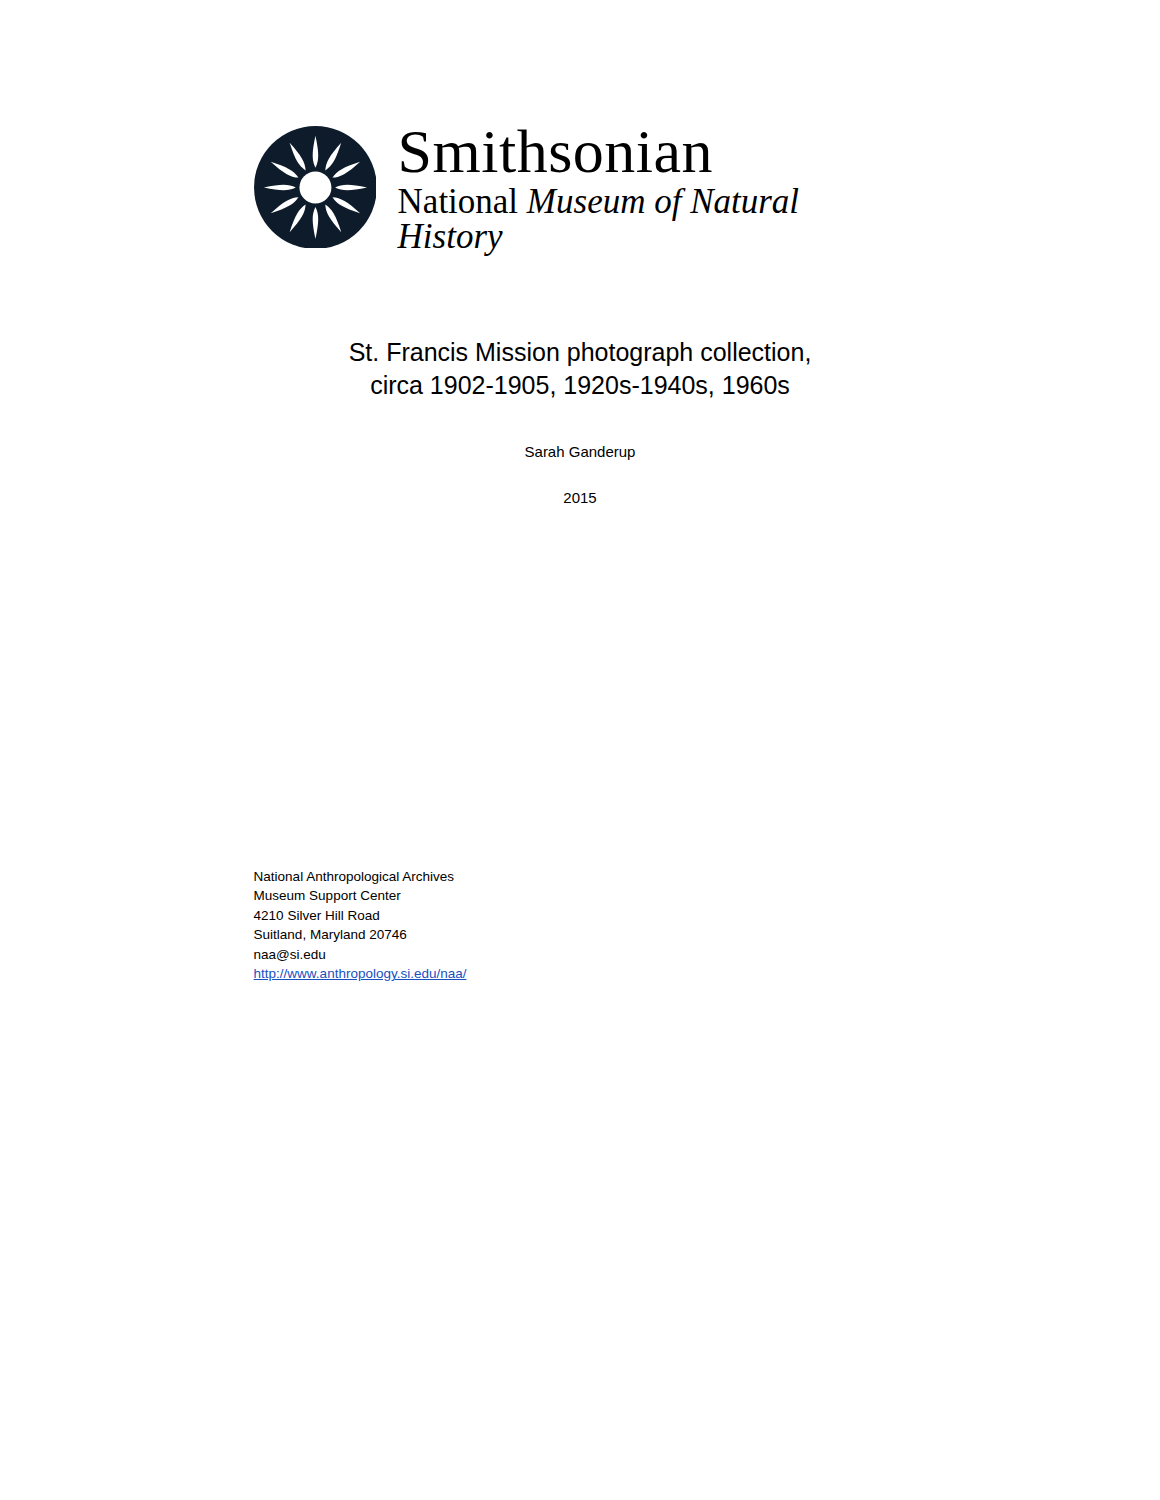Smithsonian National Museum of Natural History
St. Francis Mission photograph collection,
circa 1902-1905, 1920s-1940s, 1960s
Sarah Ganderup
2015
National Anthropological Archives
Museum Support Center
4210 Silver Hill Road
Suitland, Maryland 20746
naa@si.edu
http://www.anthropology.si.edu/naa/